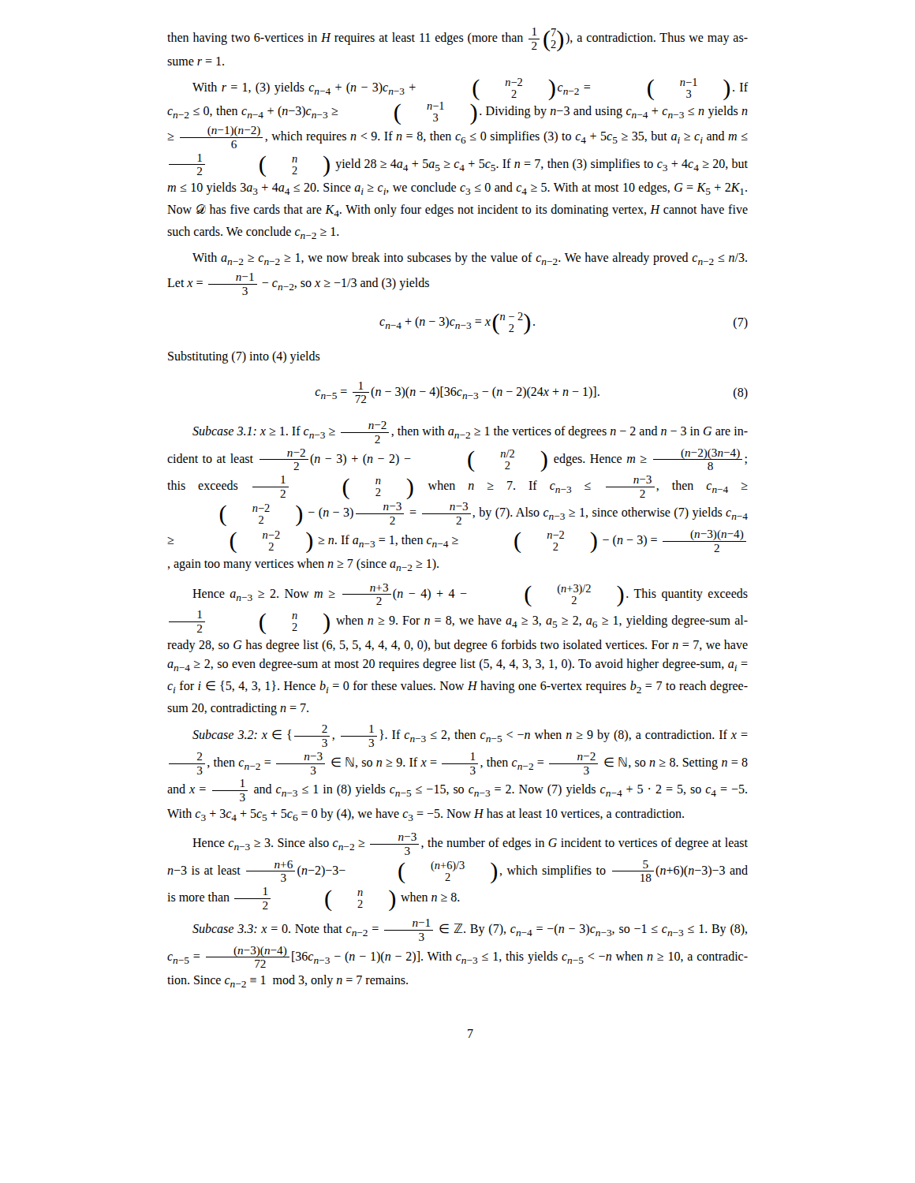then having two 6-vertices in H requires at least 11 edges (more than 12(72)), a contradiction. Thus we may assume r = 1.
With r = 1, (3) yields cn−4 + (n − 3)cn−3 + (n−22) cn−2 = (n−13). If cn−2 ≤ 0, then cn−4 + (n−3)cn−3 ≥ (n−13). Dividing by n−3 and using cn−4 + cn−3 ≤ n yields n ≥ (n−1)(n−2) 6, which requires n < 9. If n = 8, then c6 ≤ 0 simplifies (3) to c4 + 5c5 ≥ 35, but ai ≥ ci and m ≤ 12(n 2) yield 28 ≥ 4a4 + 5a5 ≥ c4 + 5c5. If n = 7, then (3) simplifies to c3 + 4c4 ≥ 20, but m ≤ 10 yields 3a3 + 4a4 ≤ 20. Since ai ≥ ci, we conclude c3 ≤ 0 and c4 ≥ 5. With at most 10 edges, G = K5 + 2K1. Now 𝒟 has five cards that are K4. With only four edges not incident to its dominating vertex, H cannot have five such cards. We conclude cn−2 ≥ 1.
With an−2 ≥ cn−2 ≥ 1, we now break into subcases by the value of cn−2. We have already proved cn−2 ≤ n/3. Let x = n−13 − cn−2, so x ≥ −1/3 and (3) yields
cn−4 + (n − 3)cn−3 = x(n − 22). (7)
Substituting (7) into (4) yields
cn−5 = 172(n − 3)(n − 4)[36cn−3 − (n − 2)(24x + n − 1)]. (8)
Subcase 3.1: x ≥ 1. If cn−3 ≥ n−22, then with an−2 ≥ 1 the vertices of degrees n − 2 and n − 3 in G are incident to at least n−22(n − 3) + (n − 2) − (n/22) edges. Hence m ≥ (n−2)(3n−4) 8; this exceeds 12(n 2) when n ≥ 7. If cn−3 ≤ n−32, then cn−4 ≥ (n−22) − (n − 3)n−32 = n−32, by (7). Also cn−3 ≥ 1, since otherwise (7) yields cn−4 ≥ (n−22) ≥ n. If an−3 = 1, then cn−4 ≥ (n−22) − (n − 3) = (n−3)(n−4) 2, again too many vertices when n ≥ 7 (since an−2 ≥ 1).
Hence an−3 ≥ 2. Now m ≥ n+32(n − 4) + 4 − ((n+3)/22). This quantity exceeds 12(n 2) when n ≥ 9. For n = 8, we have a4 ≥ 3, a5 ≥ 2, a6 ≥ 1, yielding degree-sum already 28, so G has degree list (6, 5, 5, 4, 4, 4, 0, 0), but degree 6 forbids two isolated vertices. For n = 7, we have an−4 ≥ 2, so even degree-sum at most 20 requires degree list (5, 4, 4, 3, 3, 1, 0). To avoid higher degree-sum, ai = ci for i ∈ {5, 4, 3, 1}. Hence bi = 0 for these values. Now H having one 6-vertex requires b2 = 7 to reach degree-sum 20, contradicting n = 7.
Subcase 3.2: x ∈ {23, 13}. If cn−3 ≤ 2, then cn−5 < −n when n ≥ 9 by (8), a contradiction. If x = 23, then cn−2 = n−33 ∈ ℕ, so n ≥ 9. If x = 13, then cn−2 = n−23 ∈ ℕ, so n ≥ 8. Setting n = 8 and x = 13 and cn−3 ≤ 1 in (8) yields cn−5 ≤ −15, so cn−3 = 2. Now (7) yields cn−4 + 5 · 2 = 5, so c4 = −5. With c3 + 3c4 + 5c5 + 5c6 = 0 by (4), we have c3 = −5. Now H has at least 10 vertices, a contradiction.
Hence cn−3 ≥ 3. Since also cn−2 ≥ n−33, the number of edges in G incident to vertices of degree at least n−3 is at least n+63(n−2)−3−((n+6)/32), which simplifies to 518(n+6)(n−3)−3 and is more than 12(n 2) when n ≥ 8.
Subcase 3.3: x = 0. Note that cn−2 = n−13 ∈ ℤ. By (7), cn−4 = −(n − 3)cn−3, so −1 ≤ cn−3 ≤ 1. By (8), cn−5 = (n−3)(n−4) 72[36cn−3 − (n − 1)(n − 2)]. With cn−3 ≤ 1, this yields cn−5 < −n when n ≥ 10, a contradiction. Since cn−2 ≡ 1 mod 3, only n = 7 remains.
7